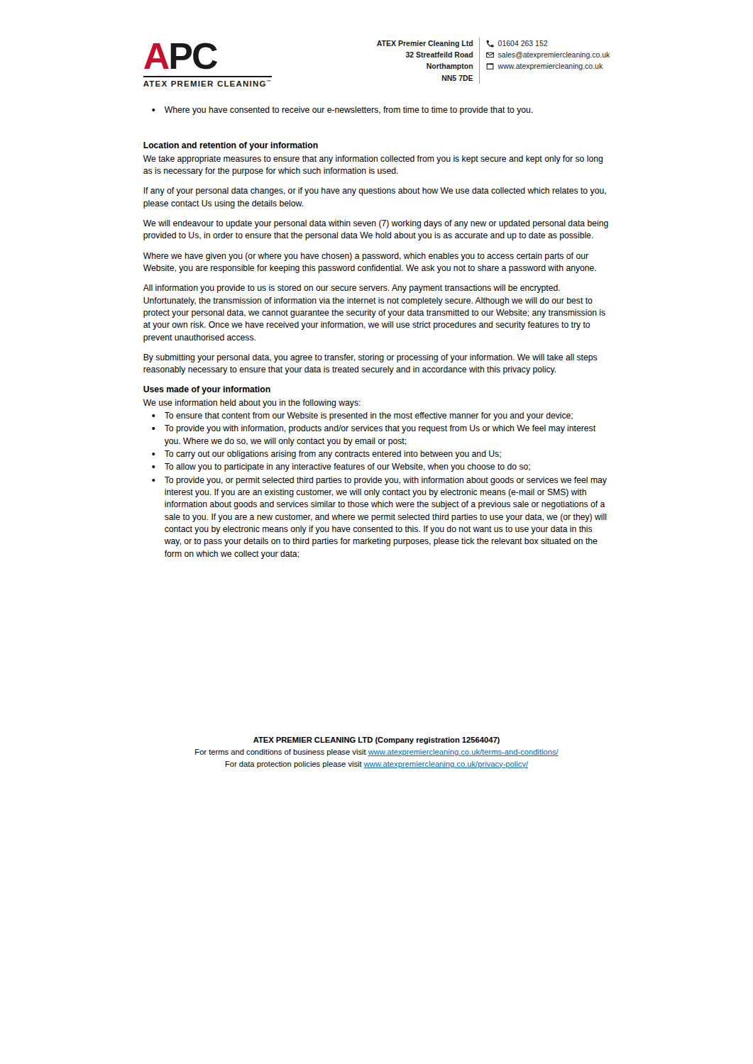APC
ATEX PREMIER CLEANING™
ATEX Premier Cleaning Ltd
32 Streatfeild Road
Northampton
NN5 7DE
01604 263 152
sales@atexpremiercleaning.co.uk
www.atexpremiercleaning.co.uk
Where you have consented to receive our e-newsletters, from time to time to provide that to you.
Location and retention of your information
We take appropriate measures to ensure that any information collected from you is kept secure and kept only for so long as is necessary for the purpose for which such information is used.
If any of your personal data changes, or if you have any questions about how We use data collected which relates to you, please contact Us using the details below.
We will endeavour to update your personal data within seven (7) working days of any new or updated personal data being provided to Us, in order to ensure that the personal data We hold about you is as accurate and up to date as possible.
Where we have given you (or where you have chosen) a password, which enables you to access certain parts of our Website, you are responsible for keeping this password confidential. We ask you not to share a password with anyone.
All information you provide to us is stored on our secure servers. Any payment transactions will be encrypted. Unfortunately, the transmission of information via the internet is not completely secure. Although we will do our best to protect your personal data, we cannot guarantee the security of your data transmitted to our Website; any transmission is at your own risk. Once we have received your information, we will use strict procedures and security features to try to prevent unauthorised access.
By submitting your personal data, you agree to transfer, storing or processing of your information. We will take all steps reasonably necessary to ensure that your data is treated securely and in accordance with this privacy policy.
Uses made of your information
We use information held about you in the following ways:
To ensure that content from our Website is presented in the most effective manner for you and your device;
To provide you with information, products and/or services that you request from Us or which We feel may interest you. Where we do so, we will only contact you by email or post;
To carry out our obligations arising from any contracts entered into between you and Us;
To allow you to participate in any interactive features of our Website, when you choose to do so;
To provide you, or permit selected third parties to provide you, with information about goods or services we feel may interest you. If you are an existing customer, we will only contact you by electronic means (e-mail or SMS) with information about goods and services similar to those which were the subject of a previous sale or negotiations of a sale to you. If you are a new customer, and where we permit selected third parties to use your data, we (or they) will contact you by electronic means only if you have consented to this. If you do not want us to use your data in this way, or to pass your details on to third parties for marketing purposes, please tick the relevant box situated on the form on which we collect your data;
ATEX PREMIER CLEANING LTD (Company registration 12564047)
For terms and conditions of business please visit www.atexpremiercleaning.co.uk/terms-and-conditions/
For data protection policies please visit www.atexpremiercleaning.co.uk/privacy-policy/